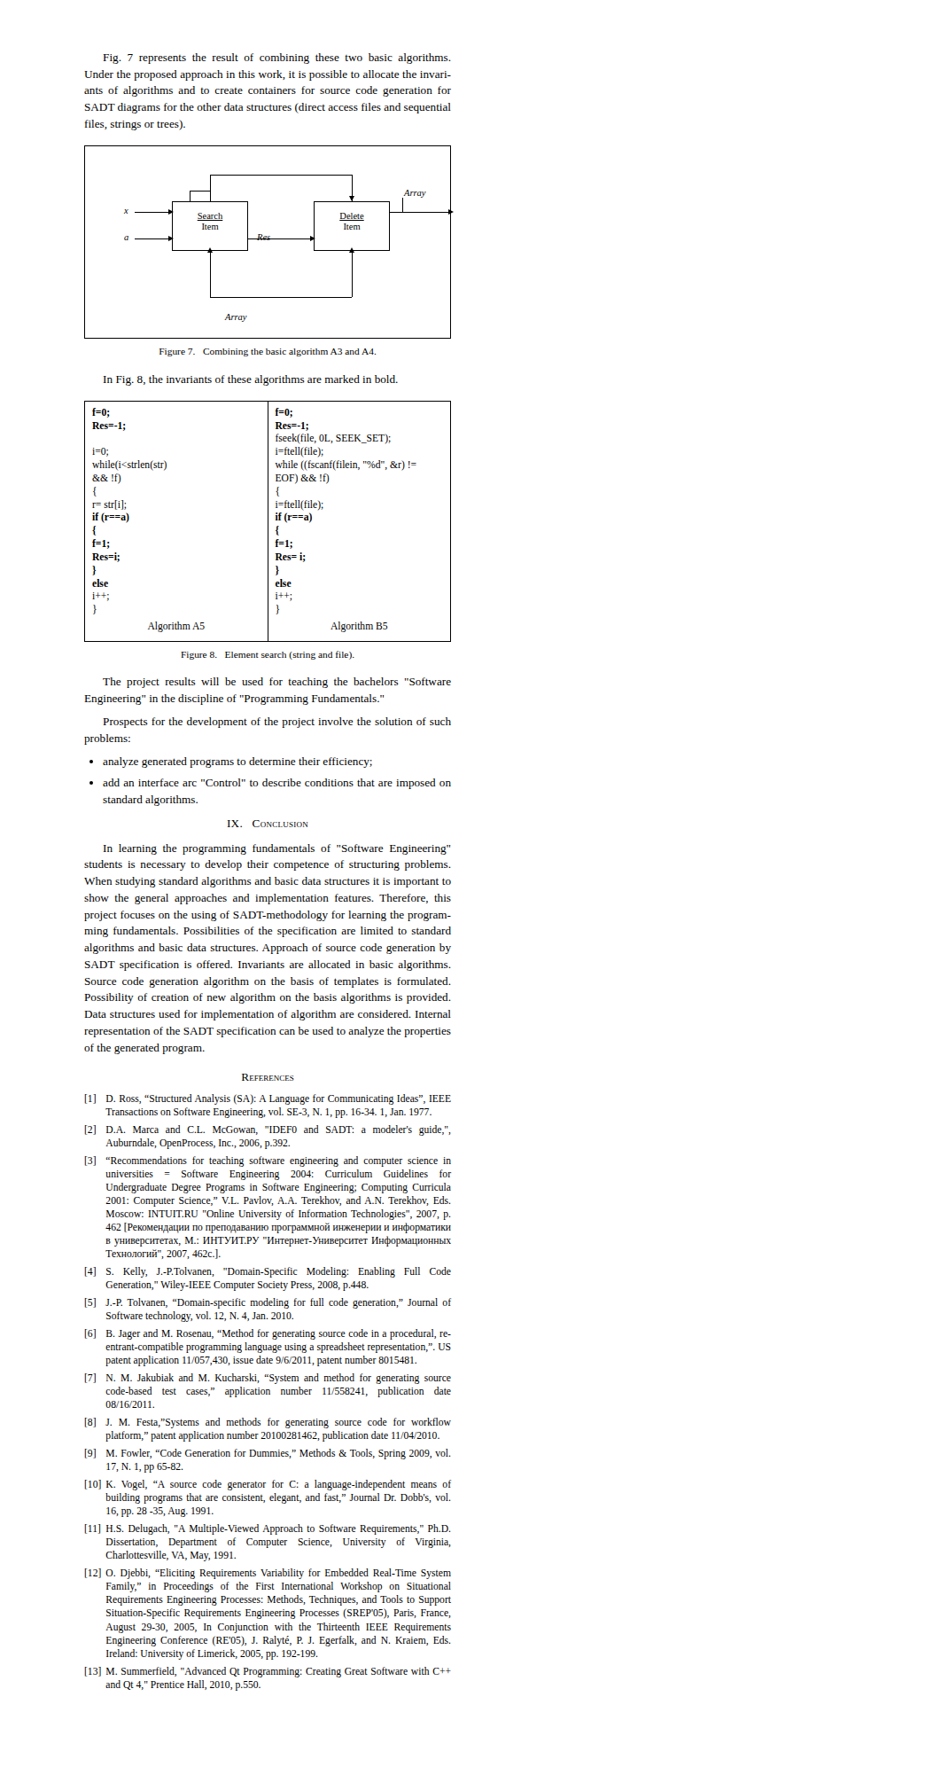Fig. 7 represents the result of combining these two basic algorithms. Under the proposed approach in this work, it is possible to allocate the invariants of algorithms and to create containers for source code generation for SADT diagrams for the other data structures (direct access files and sequential files, strings or trees).
Search Item
Delete Item
x
a
Res
Array
Array
Figure 7. Combining the basic algorithm A3 and A4.
In Fig. 8, the invariants of these algorithms are marked in bold.
| f=0; Res=-1; i=0; while(i<strlen(str) && !f) { r= str[i]; if (r==a) { f=1; Res=i; } else i++; } Algorithm A5 | f=0; Res=-1; fseek(file, 0L, SEEK_SET); i=ftell(file); while ((fscanf(filein, "%d", &r) != EOF) && !f) { i=ftell(file); if (r==a) { f=1; Res= i; } else i++; } Algorithm B5 |
Figure 8. Element search (string and file).
The project results will be used for teaching the bachelors "Software Engineering" in the discipline of "Programming Fundamentals."
Prospects for the development of the project involve the solution of such problems:
analyze generated programs to determine their efficiency;
add an interface arc "Control" to describe conditions that are imposed on standard algorithms.
IX. Conclusion
In learning the programming fundamentals of "Software Engineering" students is necessary to develop their competence of structuring problems. When studying standard algorithms and basic data structures it is important to show the general approaches and implementation features. Therefore, this project focuses on the using of SADT-methodology for learning the programming fundamentals. Possibilities of the specification are limited to standard algorithms and basic data structures. Approach of source code generation by SADT specification is offered. Invariants are allocated in basic algorithms. Source code generation algorithm on the basis of templates is formulated. Possibility of creation of new algorithm on the basis algorithms is provided. Data structures used for implementation of algorithm are considered. Internal representation of the SADT specification can be used to analyze the properties of the generated program.
References
[1] D. Ross, “Structured Analysis (SA): A Language for Communicating Ideas”, IEEE Transactions on Software Engineering, vol. SE-3, N. 1, pp. 16-34. 1, Jan. 1977.
[2] D.A. Marca and C.L. McGowan, "IDEF0 and SADT: a modeler's guide,", Auburndale, OpenProcess, Inc., 2006, p.392.
[3]“Recommendations for teaching software engineering and computer science in universities = Software Engineering 2004: Curriculum Guidelines for Undergraduate Degree Programs in Software Engineering; Computing Curricula 2001: Computer Science,” V.L. Pavlov, A.A. Terekhov, and A.N. Terekhov, Eds. Moscow: INTUIT.RU "Online University of Information Technologies", 2007, p. 462 [Рекомендации по преподаванию программной инженерии и информатики в университетах, М.: ИНТУИТ.РУ "Интернет-Университет Информационных Технологий", 2007, 462с.].
[4] S. Kelly, J.-P.Tolvanen, "Domain-Specific Modeling: Enabling Full Code Generation," Wiley-IEEE Computer Society Press, 2008, p.448.
[5] J.-P. Tolvanen, “Domain-specific modeling for full code generation,” Journal of Software technology, vol. 12, N. 4, Jan. 2010.
[6] B. Jager and M. Rosenau, “Method for generating source code in a procedural, re-entrant-compatible programming language using a spreadsheet representation,”. US patent application 11/057,430, issue date 9/6/2011, patent number 8015481.
[7] N. M. Jakubiak and M. Kucharski, “System and method for generating source code-based test cases,” application number 11/558241, publication date 08/16/2011.
[8] J. M. Festa,”Systems and methods for generating source code for workflow platform,” patent application number 20100281462, publication date 11/04/2010.
[9] M. Fowler, “Code Generation for Dummies,” Methods & Tools, Spring 2009, vol. 17, N. 1, pp 65-82.
[10] K. Vogel, “A source code generator for C: a language-independent means of building programs that are consistent, elegant, and fast,” Journal Dr. Dobb's, vol. 16, pp. 28 -35, Aug. 1991.
[11] H.S. Delugach, "A Multiple-Viewed Approach to Software Requirements," Ph.D. Dissertation, Department of Computer Science, University of Virginia, Charlottesville, VA, May, 1991.
[12] O. Djebbi, “Eliciting Requirements Variability for Embedded Real-Time System Family,” in Proceedings of the First International Workshop on Situational Requirements Engineering Processes: Methods, Techniques, and Tools to Support Situation-Specific Requirements Engineering Processes (SREP'05), Paris, France, August 29-30, 2005, In Conjunction with the Thirteenth IEEE Requirements Engineering Conference (RE'05), J. Ralyté, P. J. Egerfalk, and N. Kraiem, Eds. Ireland: University of Limerick, 2005, pp. 192-199.
[13] M. Summerfield, "Advanced Qt Programming: Creating Great Software with C++ and Qt 4," Prentice Hall, 2010, p.550.